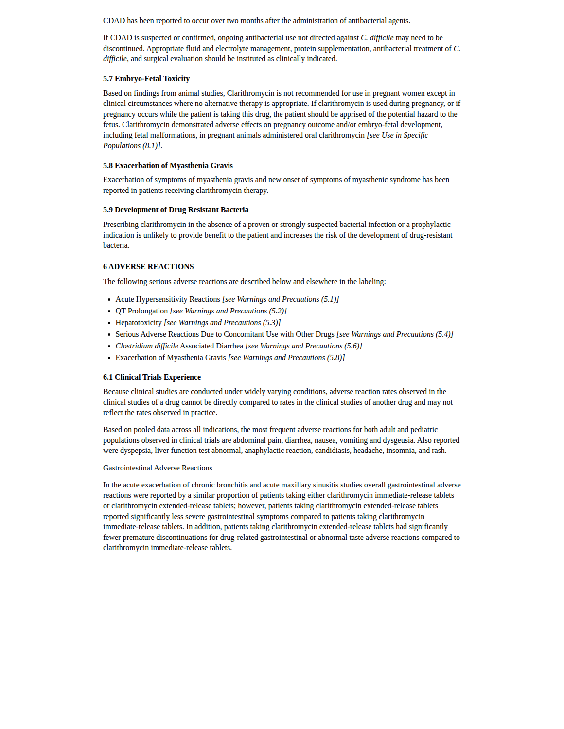CDAD has been reported to occur over two months after the administration of antibacterial agents.
If CDAD is suspected or confirmed, ongoing antibacterial use not directed against C. difficile may need to be discontinued. Appropriate fluid and electrolyte management, protein supplementation, antibacterial treatment of C. difficile, and surgical evaluation should be instituted as clinically indicated.
5.7 Embryo-Fetal Toxicity
Based on findings from animal studies, Clarithromycin is not recommended for use in pregnant women except in clinical circumstances where no alternative therapy is appropriate. If clarithromycin is used during pregnancy, or if pregnancy occurs while the patient is taking this drug, the patient should be apprised of the potential hazard to the fetus. Clarithromycin demonstrated adverse effects on pregnancy outcome and/or embryo-fetal development, including fetal malformations, in pregnant animals administered oral clarithromycin [see Use in Specific Populations (8.1)].
5.8 Exacerbation of Myasthenia Gravis
Exacerbation of symptoms of myasthenia gravis and new onset of symptoms of myasthenic syndrome has been reported in patients receiving clarithromycin therapy.
5.9 Development of Drug Resistant Bacteria
Prescribing clarithromycin in the absence of a proven or strongly suspected bacterial infection or a prophylactic indication is unlikely to provide benefit to the patient and increases the risk of the development of drug-resistant bacteria.
6 ADVERSE REACTIONS
The following serious adverse reactions are described below and elsewhere in the labeling:
Acute Hypersensitivity Reactions [see Warnings and Precautions (5.1)]
QT Prolongation [see Warnings and Precautions (5.2)]
Hepatotoxicity [see Warnings and Precautions (5.3)]
Serious Adverse Reactions Due to Concomitant Use with Other Drugs [see Warnings and Precautions (5.4)]
Clostridium difficile Associated Diarrhea [see Warnings and Precautions (5.6)]
Exacerbation of Myasthenia Gravis [see Warnings and Precautions (5.8)]
6.1 Clinical Trials Experience
Because clinical studies are conducted under widely varying conditions, adverse reaction rates observed in the clinical studies of a drug cannot be directly compared to rates in the clinical studies of another drug and may not reflect the rates observed in practice.
Based on pooled data across all indications, the most frequent adverse reactions for both adult and pediatric populations observed in clinical trials are abdominal pain, diarrhea, nausea, vomiting and dysgeusia. Also reported were dyspepsia, liver function test abnormal, anaphylactic reaction, candidiasis, headache, insomnia, and rash.
Gastrointestinal Adverse Reactions
In the acute exacerbation of chronic bronchitis and acute maxillary sinusitis studies overall gastrointestinal adverse reactions were reported by a similar proportion of patients taking either clarithromycin immediate-release tablets or clarithromycin extended-release tablets; however, patients taking clarithromycin extended-release tablets reported significantly less severe gastrointestinal symptoms compared to patients taking clarithromycin immediate-release tablets. In addition, patients taking clarithromycin extended-release tablets had significantly fewer premature discontinuations for drug-related gastrointestinal or abnormal taste adverse reactions compared to clarithromycin immediate-release tablets.